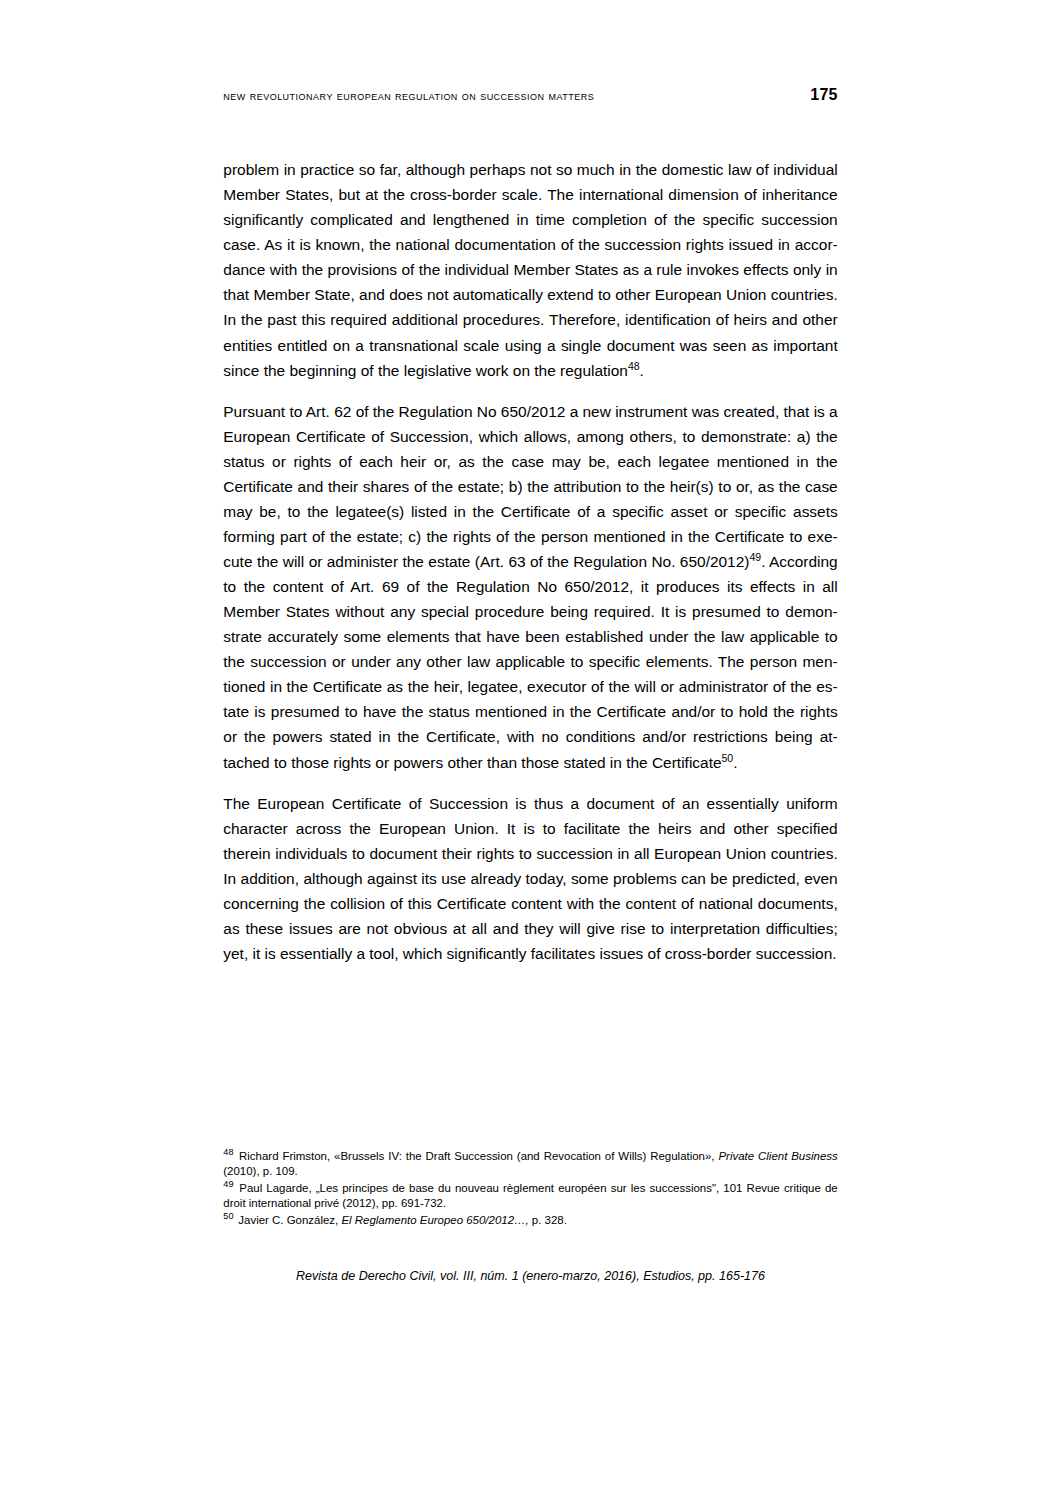New revolutionary European regulation on succession matters 175
problem in practice so far, although perhaps not so much in the domestic law of individual Member States, but at the cross-border scale. The international dimension of inheritance significantly complicated and lengthened in time completion of the specific succession case. As it is known, the national documentation of the succession rights issued in accordance with the provisions of the individual Member States as a rule invokes effects only in that Member State, and does not automatically extend to other European Union countries. In the past this required additional procedures. Therefore, identification of heirs and other entities entitled on a transnational scale using a single document was seen as important since the beginning of the legislative work on the regulation48.
Pursuant to Art. 62 of the Regulation No 650/2012 a new instrument was created, that is a European Certificate of Succession, which allows, among others, to demonstrate: a) the status or rights of each heir or, as the case may be, each legatee mentioned in the Certificate and their shares of the estate; b) the attribution to the heir(s) to or, as the case may be, to the legatee(s) listed in the Certificate of a specific asset or specific assets forming part of the estate; c) the rights of the person mentioned in the Certificate to execute the will or administer the estate (Art. 63 of the Regulation No. 650/2012)49. According to the content of Art. 69 of the Regulation No 650/2012, it produces its effects in all Member States without any special procedure being required. It is presumed to demonstrate accurately some elements that have been established under the law applicable to the succession or under any other law applicable to specific elements. The person mentioned in the Certificate as the heir, legatee, executor of the will or administrator of the estate is presumed to have the status mentioned in the Certificate and/or to hold the rights or the powers stated in the Certificate, with no conditions and/or restrictions being attached to those rights or powers other than those stated in the Certificate50.
The European Certificate of Succession is thus a document of an essentially uniform character across the European Union. It is to facilitate the heirs and other specified therein individuals to document their rights to succession in all European Union countries. In addition, although against its use already today, some problems can be predicted, even concerning the collision of this Certificate content with the content of national documents, as these issues are not obvious at all and they will give rise to interpretation difficulties; yet, it is essentially a tool, which significantly facilitates issues of cross-border succession.
48 Richard Frimston, «Brussels IV: the Draft Succession (and Revocation of Wills) Regulation», Private Client Business (2010), p. 109.
49 Paul Lagarde, „Les principes de base du nouveau règlement européen sur les successions", 101 Revue critique de droit international privé (2012), pp. 691-732.
50 Javier C. González, El Reglamento Europeo 650/2012…, p. 328.
Revista de Derecho Civil, vol. III, núm. 1 (enero-marzo, 2016), Estudios, pp. 165-176